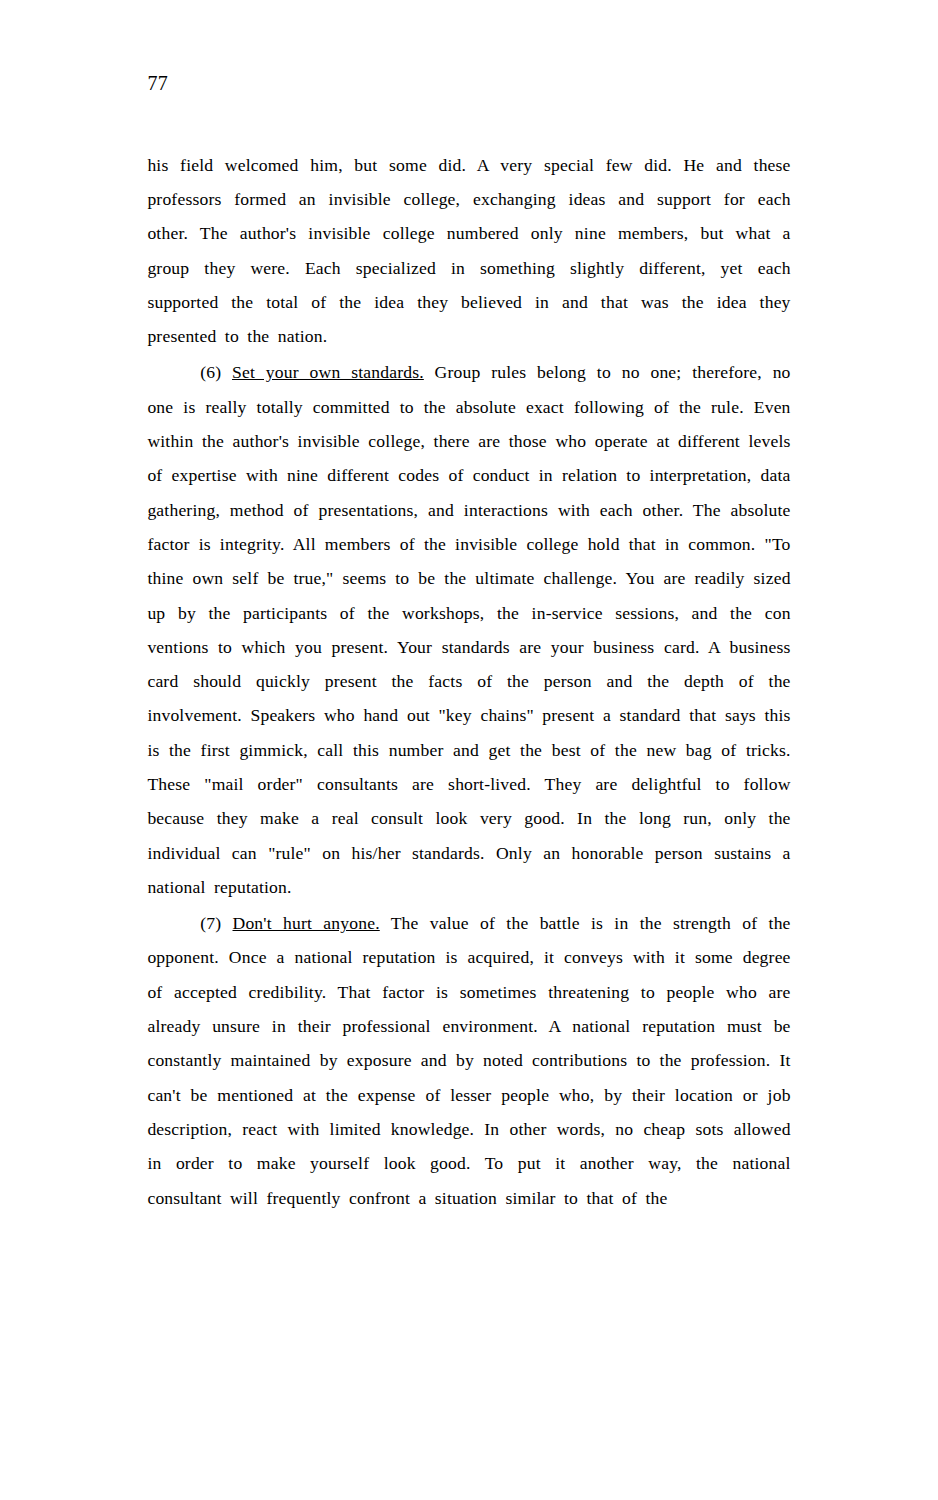77
his field welcomed him, but some did. A very special few did. He and these professors formed an invisible college, exchanging ideas and support for each other. The author's invisible college numbered only nine members, but what a group they were. Each specialized in something slightly different, yet each supported the total of the idea they believed in and that was the idea they presented to the nation.
(6) Set your own standards. Group rules belong to no one; therefore, no one is really totally committed to the absolute exact following of the rule. Even within the author's invisible college, there are those who operate at different levels of expertise with nine different codes of conduct in relation to interpretation, data gathering, method of presentations, and interactions with each other. The absolute factor is integrity. All members of the invisible college hold that in common. "To thine own self be true," seems to be the ultimate challenge. You are readily sized up by the participants of the workshops, the in-service sessions, and the con ventions to which you present. Your standards are your business card. A business card should quickly present the facts of the person and the depth of the involvement. Speakers who hand out "key chains" present a standard that says this is the first gimmick, call this number and get the best of the new bag of tricks. These "mail order" consultants are short-lived. They are delightful to follow because they make a real consult look very good. In the long run, only the individual can "rule" on his/her standards. Only an honorable person sustains a national reputation.
(7) Don't hurt anyone. The value of the battle is in the strength of the opponent. Once a national reputation is acquired, it conveys with it some degree of accepted credibility. That factor is sometimes threatening to people who are already unsure in their professional environment. A national reputation must be constantly maintained by exposure and by noted contributions to the profession. It can't be mentioned at the expense of lesser people who, by their location or job description, react with limited knowledge. In other words, no cheap sots allowed in order to make yourself look good. To put it another way, the national consultant will frequently confront a situation similar to that of the